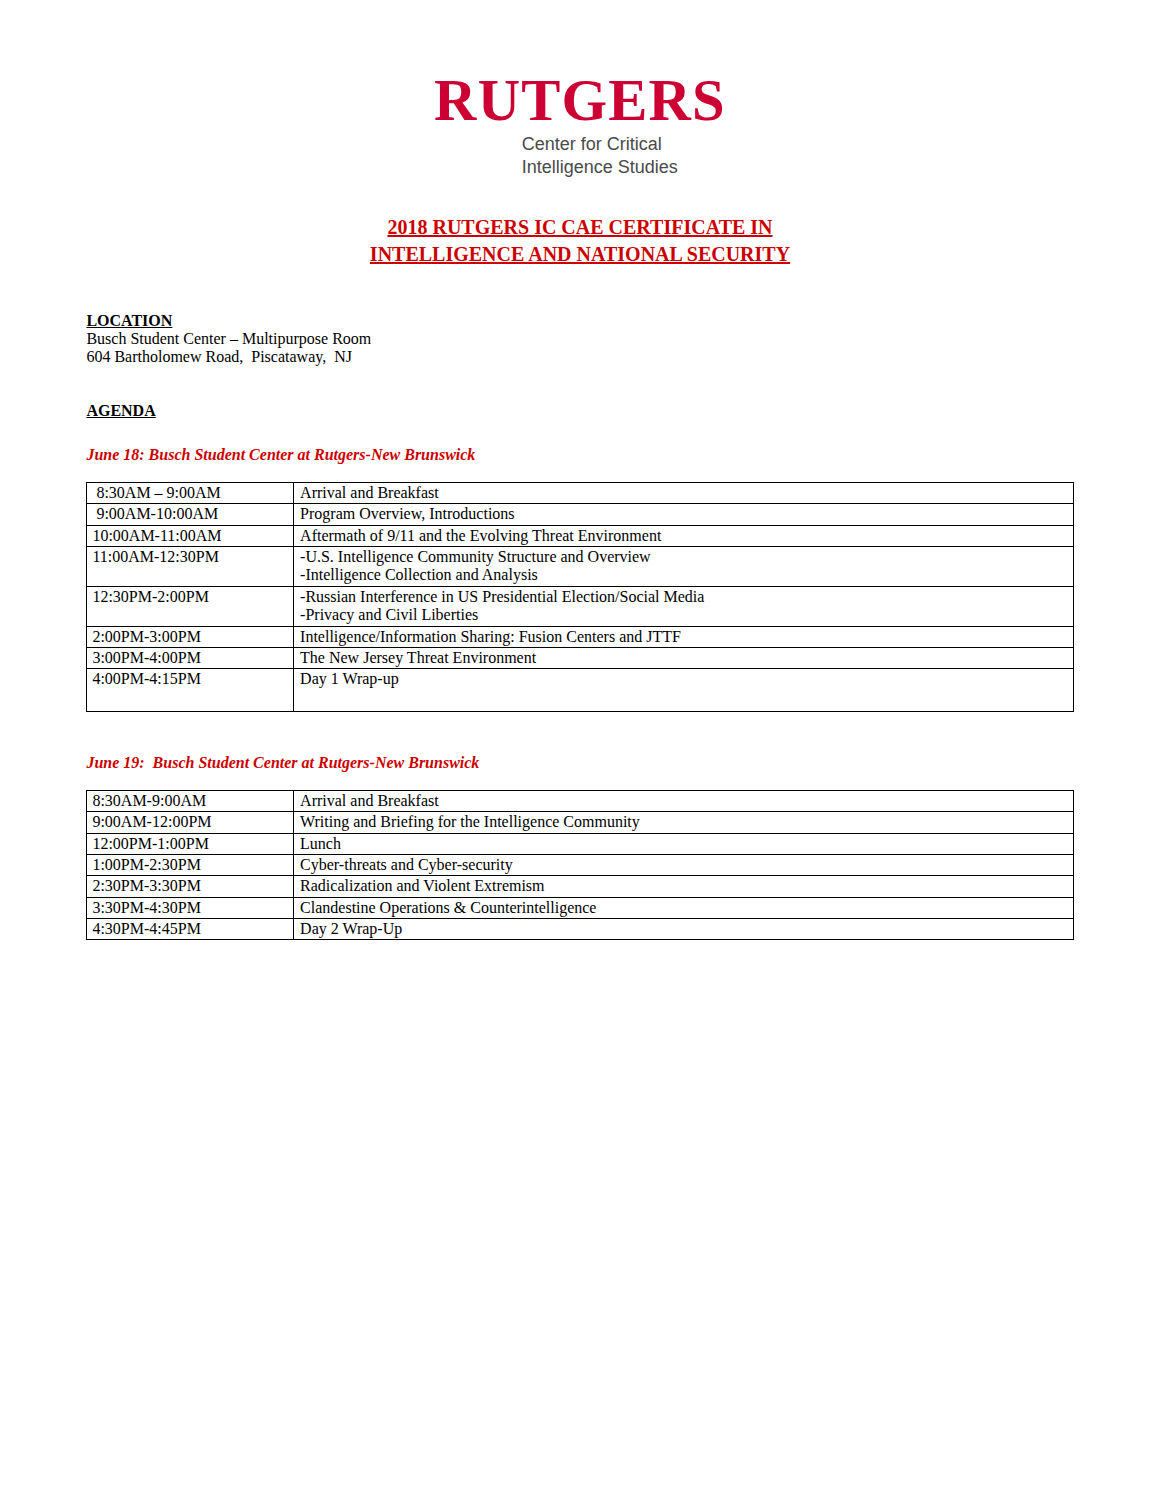RUTGERS
Center for Critical
Intelligence Studies
2018 RUTGERS IC CAE CERTIFICATE IN
INTELLIGENCE AND NATIONAL SECURITY
LOCATION
Busch Student Center – Multipurpose Room
604 Bartholomew Road, Piscataway, NJ
AGENDA
June 18: Busch Student Center at Rutgers-New Brunswick
| 8:30AM – 9:00AM | Arrival and Breakfast |
| 9:00AM-10:00AM | Program Overview, Introductions |
| 10:00AM-11:00AM | Aftermath of 9/11 and the Evolving Threat Environment |
| 11:00AM-12:30PM | -U.S. Intelligence Community Structure and Overview -Intelligence Collection and Analysis |
| 12:30PM-2:00PM | -Russian Interference in US Presidential Election/Social Media -Privacy and Civil Liberties |
| 2:00PM-3:00PM | Intelligence/Information Sharing: Fusion Centers and JTTF |
| 3:00PM-4:00PM | The New Jersey Threat Environment |
| 4:00PM-4:15PM | Day 1 Wrap-up |
June 19: Busch Student Center at Rutgers-New Brunswick
| 8:30AM-9:00AM | Arrival and Breakfast |
| 9:00AM-12:00PM | Writing and Briefing for the Intelligence Community |
| 12:00PM-1:00PM | Lunch |
| 1:00PM-2:30PM | Cyber-threats and Cyber-security |
| 2:30PM-3:30PM | Radicalization and Violent Extremism |
| 3:30PM-4:30PM | Clandestine Operations & Counterintelligence |
| 4:30PM-4:45PM | Day 2 Wrap-Up |